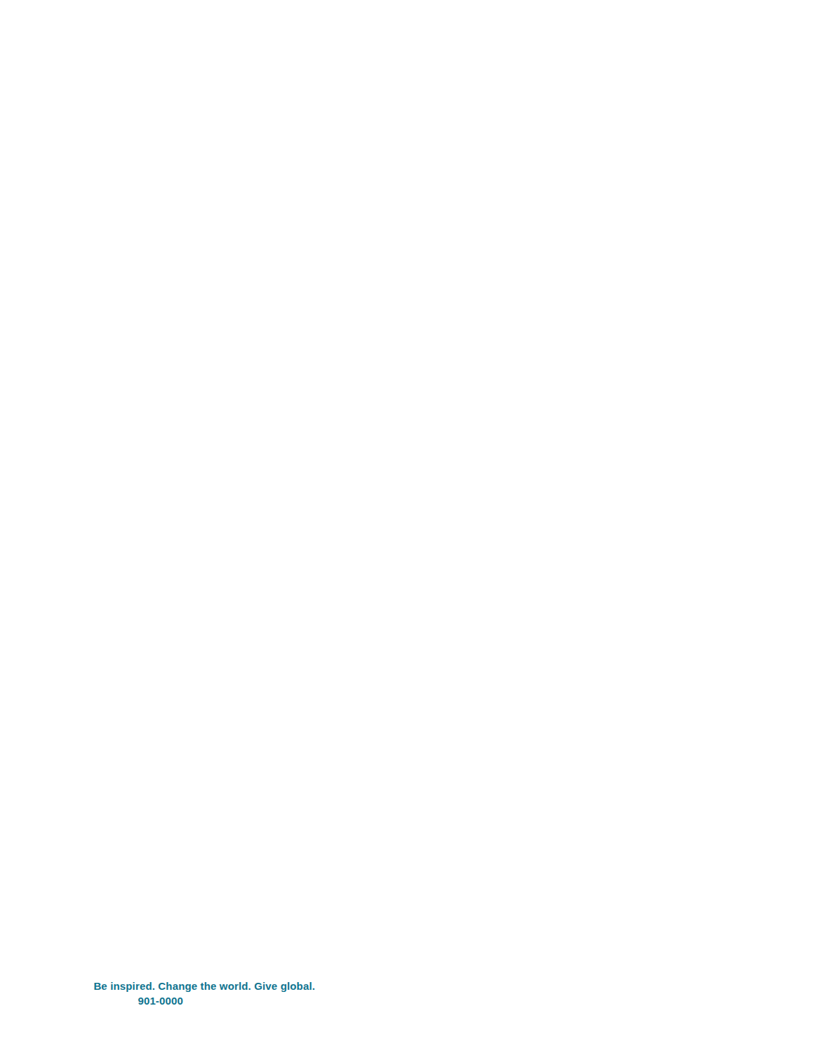Be inspired. Change the world. Give global. 901-0000